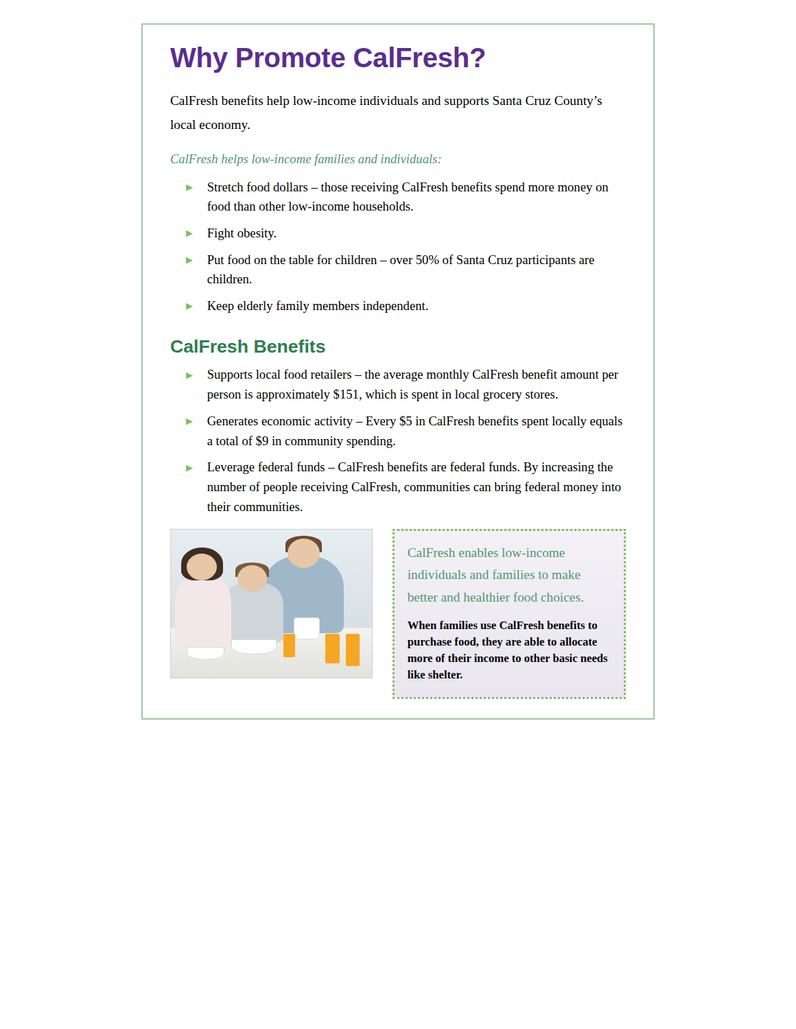Why Promote CalFresh?
CalFresh benefits help low-income individuals and supports Santa Cruz County’s local economy.
CalFresh helps low-income families and individuals:
Stretch food dollars – those receiving CalFresh benefits spend more money on food than other low-income households.
Fight obesity.
Put food on the table for children – over 50% of Santa Cruz participants are children.
Keep elderly family members independent.
CalFresh Benefits
Supports local food retailers – the average monthly CalFresh benefit amount per person is approximately $151, which is spent in local grocery stores.
Generates economic activity – Every $5 in CalFresh benefits spent locally equals a total of $9 in community spending.
Leverage federal funds – CalFresh benefits are federal funds. By increasing the number of people receiving CalFresh, communities can bring federal money into their communities.
CalFresh enables low-income individuals and families to make better and healthier food choices.
When families use CalFresh benefits to purchase food, they are able to allocate more of their income to other basic needs like shelter.